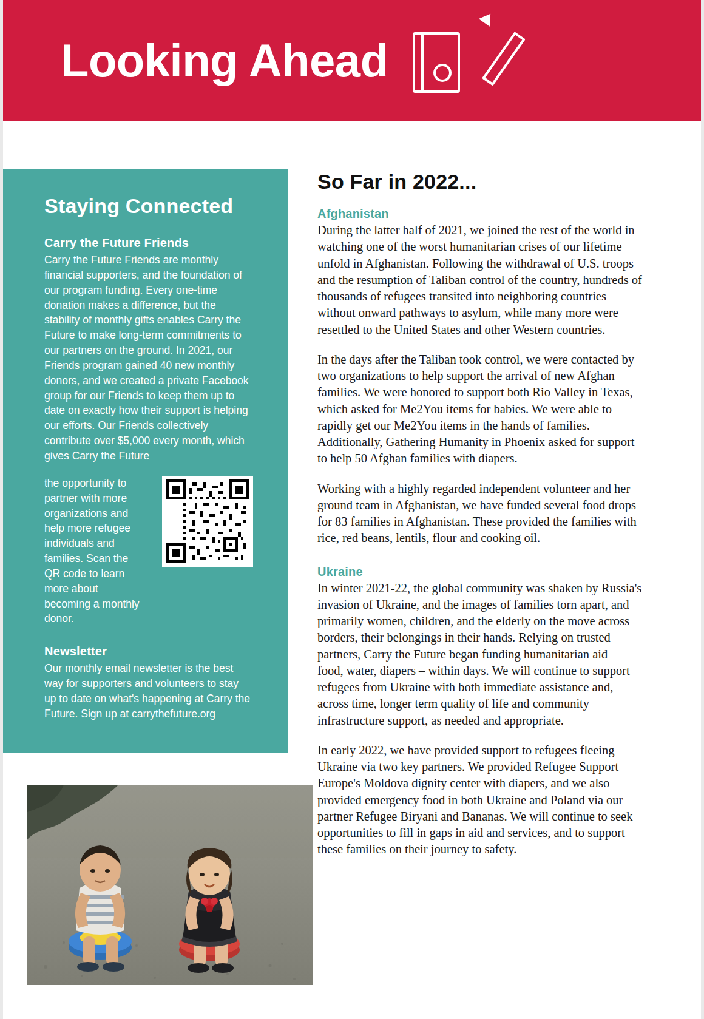Looking Ahead
Staying Connected
Carry the Future Friends
Carry the Future Friends are monthly financial supporters, and the foundation of our program funding. Every one-time donation makes a difference, but the stability of monthly gifts enables Carry the Future to make long-term commitments to our partners on the ground. In 2021, our Friends program gained 40 new monthly donors, and we created a private Facebook group for our Friends to keep them up to date on exactly how their support is helping our efforts. Our Friends collectively contribute over $5,000 every month, which gives Carry the Future
the opportunity to partner with more organizations and help more refugee individuals and families. Scan the QR code to learn more about becoming a monthly donor.
Newsletter
Our monthly email newsletter is the best way for supporters and volunteers to stay up to date on what's happening at Carry the Future. Sign up at carrythefuture.org
So Far in 2022...
Afghanistan
During the latter half of 2021, we joined the rest of the world in watching one of the worst humanitarian crises of our lifetime unfold in Afghanistan. Following the withdrawal of U.S. troops and the resumption of Taliban control of the country, hundreds of thousands of refugees transited into neighboring countries without onward pathways to asylum, while many more were resettled to the United States and other Western countries.
In the days after the Taliban took control, we were contacted by two organizations to help support the arrival of new Afghan families. We were honored to support both Rio Valley in Texas, which asked for Me2You items for babies. We were able to rapidly get our Me2You items in the hands of families. Additionally, Gathering Humanity in Phoenix asked for support to help 50 Afghan families with diapers.
Working with a highly regarded independent volunteer and her ground team in Afghanistan, we have funded several food drops for 83 families in Afghanistan. These provided the families with rice, red beans, lentils, flour and cooking oil.
Ukraine
In winter 2021-22, the global community was shaken by Russia's invasion of Ukraine, and the images of families torn apart, and primarily women, children, and the elderly on the move across borders, their belongings in their hands. Relying on trusted partners, Carry the Future began funding humanitarian aid – food, water, diapers – within days. We will continue to support refugees from Ukraine with both immediate assistance and, across time, longer term quality of life and community infrastructure support, as needed and appropriate.
In early 2022, we have provided support to refugees fleeing Ukraine via two key partners. We provided Refugee Support Europe's Moldova dignity center with diapers, and we also provided emergency food in both Ukraine and Poland via our partner Refugee Biryani and Bananas. We will continue to seek opportunities to fill in gaps in aid and services, and to support these families on their journey to safety.